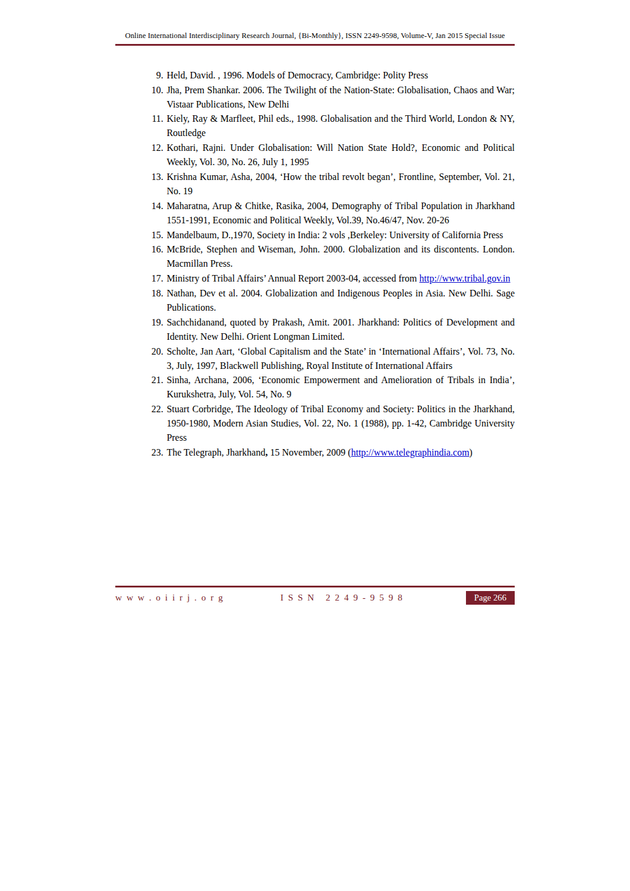Online International Interdisciplinary Research Journal, {Bi-Monthly}, ISSN 2249-9598, Volume-V, Jan 2015 Special Issue
9. Held, David. , 1996. Models of Democracy, Cambridge: Polity Press
10. Jha, Prem Shankar. 2006. The Twilight of the Nation-State: Globalisation, Chaos and War; Vistaar Publications, New Delhi
11. Kiely, Ray & Marfleet, Phil eds., 1998. Globalisation and the Third World, London & NY, Routledge
12. Kothari, Rajni. Under Globalisation: Will Nation State Hold?, Economic and Political Weekly, Vol. 30, No. 26, July 1, 1995
13. Krishna Kumar, Asha, 2004, ‘How the tribal revolt began’, Frontline, September, Vol. 21, No. 19
14. Maharatna, Arup & Chitke, Rasika, 2004, Demography of Tribal Population in Jharkhand 1551-1991, Economic and Political Weekly, Vol.39, No.46/47, Nov. 20-26
15. Mandelbaum, D.,1970, Society in India: 2 vols ,Berkeley: University of California Press
16. McBride, Stephen and Wiseman, John. 2000. Globalization and its discontents. London. Macmillan Press.
17. Ministry of Tribal Affairs’ Annual Report 2003-04, accessed from http://www.tribal.gov.in
18. Nathan, Dev et al. 2004. Globalization and Indigenous Peoples in Asia. New Delhi. Sage Publications.
19. Sachchidanand, quoted by Prakash, Amit. 2001. Jharkhand: Politics of Development and Identity. New Delhi. Orient Longman Limited.
20. Scholte, Jan Aart, ‘Global Capitalism and the State’ in ‘International Affairs’, Vol. 73, No. 3, July, 1997, Blackwell Publishing, Royal Institute of International Affairs
21. Sinha, Archana, 2006, ‘Economic Empowerment and Amelioration of Tribals in India’, Kurukshetra, July, Vol. 54, No. 9
22. Stuart Corbridge, The Ideology of Tribal Economy and Society: Politics in the Jharkhand, 1950-1980, Modern Asian Studies, Vol. 22, No. 1 (1988), pp. 1-42, Cambridge University Press
23. The Telegraph, Jharkhand, 15 November, 2009 (http://www.telegraphindia.com)
w w w . o i i r j . o r g
I S S N 2 2 4 9 - 9 5 9 8
Page 266